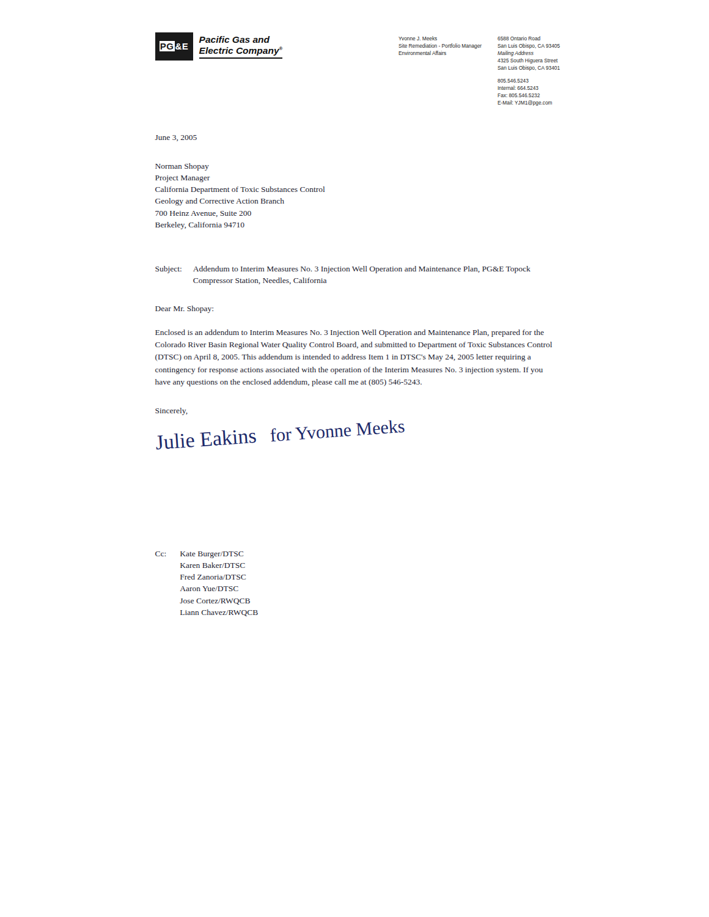PG&E
Pacific Gas and
Electric Company®
Yvonne J. Meeks
Site Remediation - Portfolio Manager
Environmental Affairs
6588 Ontario Road
San Luis Obispo, CA 93405
Mailing Address
4325 South Higuera Street
San Luis Obispo, CA 93401
805.546.5243
Internal: 664.5243
Fax: 805.546.5232
E-Mail: YJM1@pge.com
June 3, 2005
Norman Shopay
Project Manager
California Department of Toxic Substances Control
Geology and Corrective Action Branch
700 Heinz Avenue, Suite 200
Berkeley, California 94710
Subject:
Addendum to Interim Measures No. 3 Injection Well Operation and Maintenance Plan, PG&E Topock Compressor Station, Needles, California
Dear Mr. Shopay:
Enclosed is an addendum to Interim Measures No. 3 Injection Well Operation and Maintenance Plan, prepared for the Colorado River Basin Regional Water Quality Control Board, and submitted to Department of Toxic Substances Control (DTSC) on April 8, 2005. This addendum is intended to address Item 1 in DTSC's May 24, 2005 letter requiring a contingency for response actions associated with the operation of the Interim Measures No. 3 injection system. If you have any questions on the enclosed addendum, please call me at (805) 546-5243.
Sincerely,
Julie Eakins for Yvonne Meeks
Cc:
Kate Burger/DTSC
Karen Baker/DTSC
Fred Zanoria/DTSC
Aaron Yue/DTSC
Jose Cortez/RWQCB
Liann Chavez/RWQCB